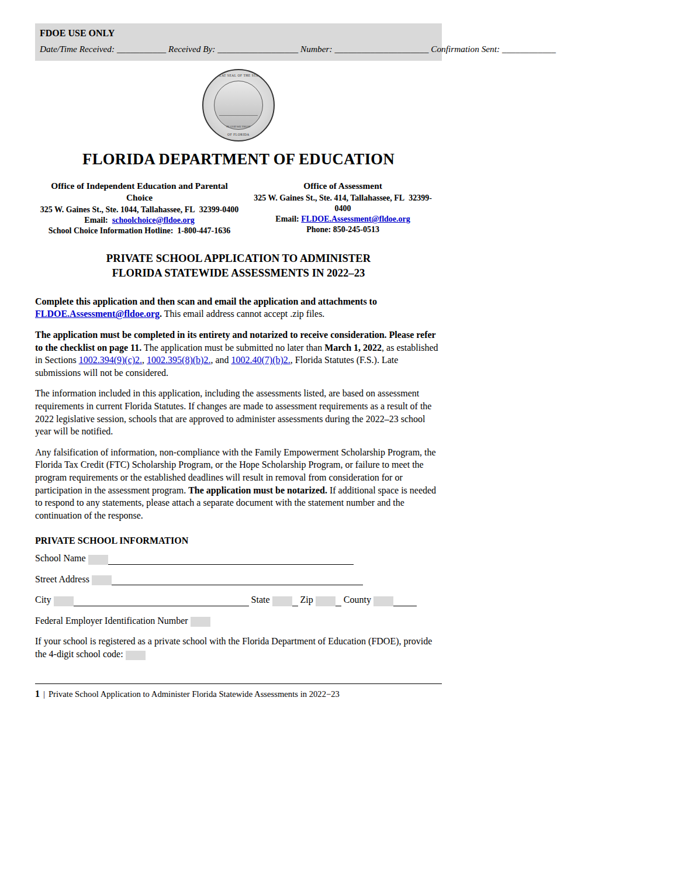FDOE USE ONLY
Date/Time Received: ___________ Received By: __________________ Number: _____________________ Confirmation Sent: ____________
GREAT SEAL OF THE STATE
IN GOD WE TRUST
OF FLORIDA
FLORIDA DEPARTMENT OF EDUCATION
| Office of Independent Education and Parental Choice 325 W. Gaines St., Ste. 1044, Tallahassee, FL 32399-0400 Email: schoolchoice@fldoe.org School Choice Information Hotline: 1-800-447-1636 | Office of Assessment 325 W. Gaines St., Ste. 414, Tallahassee, FL 32399-0400 Email: FLDOE.Assessment@fldoe.org Phone: 850-245-0513 |
PRIVATE SCHOOL APPLICATION TO ADMINISTER
FLORIDA STATEWIDE ASSESSMENTS IN 2022–23
Complete this application and then scan and email the application and attachments to FLDOE.Assessment@fldoe.org. This email address cannot accept .zip files.
The application must be completed in its entirety and notarized to receive consideration. Please refer to the checklist on page 11. The application must be submitted no later than March 1, 2022, as established in Sections 1002.394(9)(c)2., 1002.395(8)(b)2., and 1002.40(7)(b)2., Florida Statutes (F.S.). Late submissions will not be considered.
The information included in this application, including the assessments listed, are based on assessment requirements in current Florida Statutes. If changes are made to assessment requirements as a result of the 2022 legislative session, schools that are approved to administer assessments during the 2022–23 school year will be notified.
Any falsification of information, non-compliance with the Family Empowerment Scholarship Program, the Florida Tax Credit (FTC) Scholarship Program, or the Hope Scholarship Program, or failure to meet the program requirements or the established deadlines will result in removal from consideration for or participation in the assessment program. The application must be notarized. If additional space is needed to respond to any statements, please attach a separate document with the statement number and the continuation of the response.
PRIVATE SCHOOL INFORMATION
School Name
Street Address
City State Zip County
Federal Employer Identification Number
If your school is registered as a private school with the Florida Department of Education (FDOE), provide the 4-digit school code:
1|Private School Application to Administer Florida Statewide Assessments in 2022−23